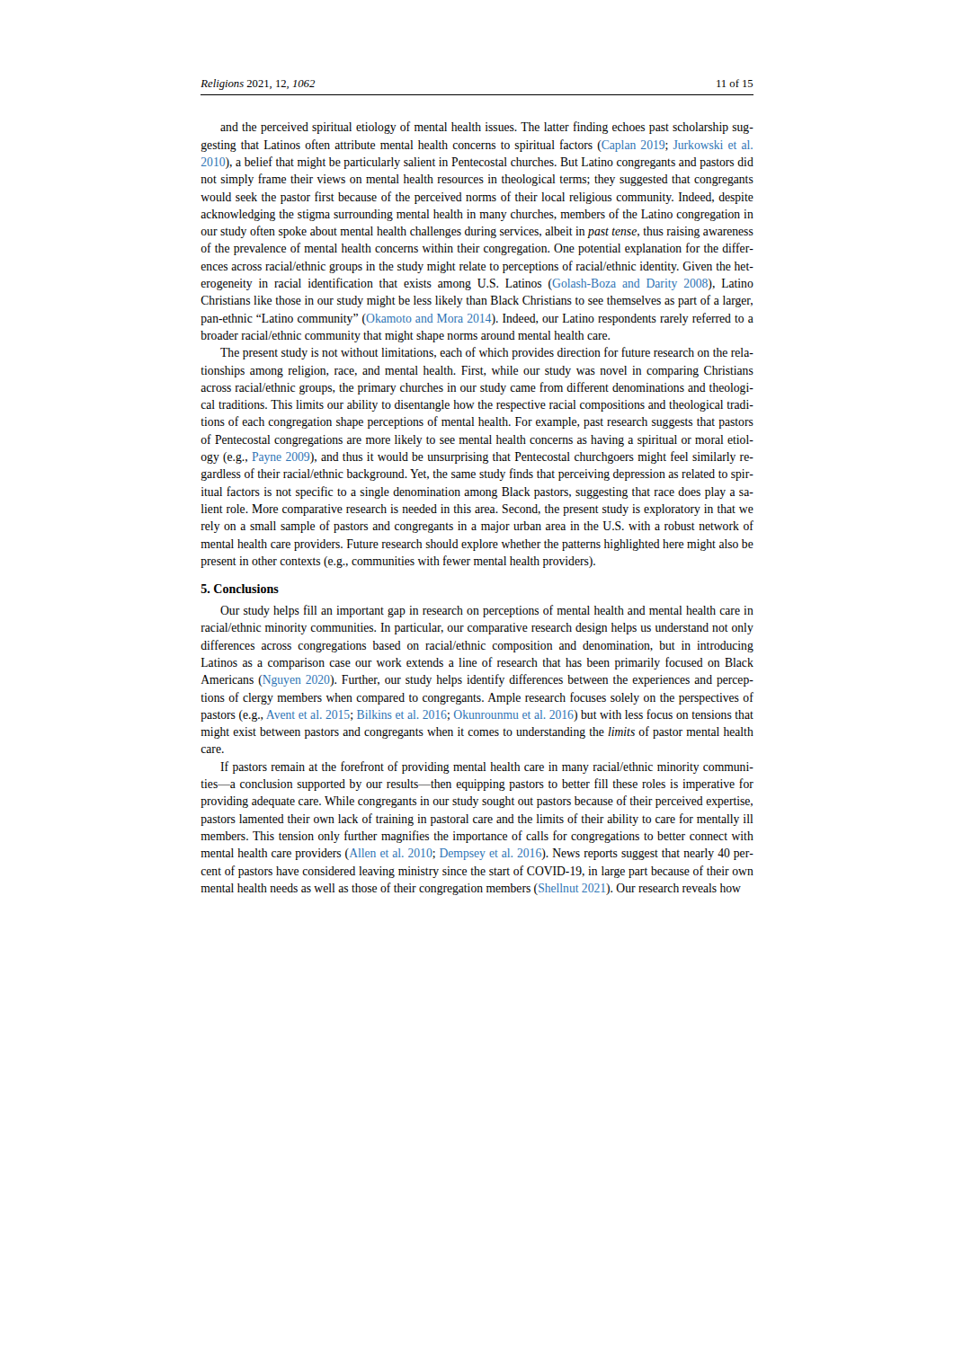Religions 2021, 12, 1062
11 of 15
and the perceived spiritual etiology of mental health issues. The latter finding echoes past scholarship suggesting that Latinos often attribute mental health concerns to spiritual factors (Caplan 2019; Jurkowski et al. 2010), a belief that might be particularly salient in Pentecostal churches. But Latino congregants and pastors did not simply frame their views on mental health resources in theological terms; they suggested that congregants would seek the pastor first because of the perceived norms of their local religious community. Indeed, despite acknowledging the stigma surrounding mental health in many churches, members of the Latino congregation in our study often spoke about mental health challenges during services, albeit in past tense, thus raising awareness of the prevalence of mental health concerns within their congregation. One potential explanation for the differences across racial/ethnic groups in the study might relate to perceptions of racial/ethnic identity. Given the heterogeneity in racial identification that exists among U.S. Latinos (Golash-Boza and Darity 2008), Latino Christians like those in our study might be less likely than Black Christians to see themselves as part of a larger, pan-ethnic “Latino community” (Okamoto and Mora 2014). Indeed, our Latino respondents rarely referred to a broader racial/ethnic community that might shape norms around mental health care.
The present study is not without limitations, each of which provides direction for future research on the relationships among religion, race, and mental health. First, while our study was novel in comparing Christians across racial/ethnic groups, the primary churches in our study came from different denominations and theological traditions. This limits our ability to disentangle how the respective racial compositions and theological traditions of each congregation shape perceptions of mental health. For example, past research suggests that pastors of Pentecostal congregations are more likely to see mental health concerns as having a spiritual or moral etiology (e.g., Payne 2009), and thus it would be unsurprising that Pentecostal churchgoers might feel similarly regardless of their racial/ethnic background. Yet, the same study finds that perceiving depression as related to spiritual factors is not specific to a single denomination among Black pastors, suggesting that race does play a salient role. More comparative research is needed in this area. Second, the present study is exploratory in that we rely on a small sample of pastors and congregants in a major urban area in the U.S. with a robust network of mental health care providers. Future research should explore whether the patterns highlighted here might also be present in other contexts (e.g., communities with fewer mental health providers).
5. Conclusions
Our study helps fill an important gap in research on perceptions of mental health and mental health care in racial/ethnic minority communities. In particular, our comparative research design helps us understand not only differences across congregations based on racial/ethnic composition and denomination, but in introducing Latinos as a comparison case our work extends a line of research that has been primarily focused on Black Americans (Nguyen 2020). Further, our study helps identify differences between the experiences and perceptions of clergy members when compared to congregants. Ample research focuses solely on the perspectives of pastors (e.g., Avent et al. 2015; Bilkins et al. 2016; Okunrounmu et al. 2016) but with less focus on tensions that might exist between pastors and congregants when it comes to understanding the limits of pastor mental health care.
If pastors remain at the forefront of providing mental health care in many racial/ethnic minority communities—a conclusion supported by our results—then equipping pastors to better fill these roles is imperative for providing adequate care. While congregants in our study sought out pastors because of their perceived expertise, pastors lamented their own lack of training in pastoral care and the limits of their ability to care for mentally ill members. This tension only further magnifies the importance of calls for congregations to better connect with mental health care providers (Allen et al. 2010; Dempsey et al. 2016). News reports suggest that nearly 40 percent of pastors have considered leaving ministry since the start of COVID-19, in large part because of their own mental health needs as well as those of their congregation members (Shellnut 2021). Our research reveals how